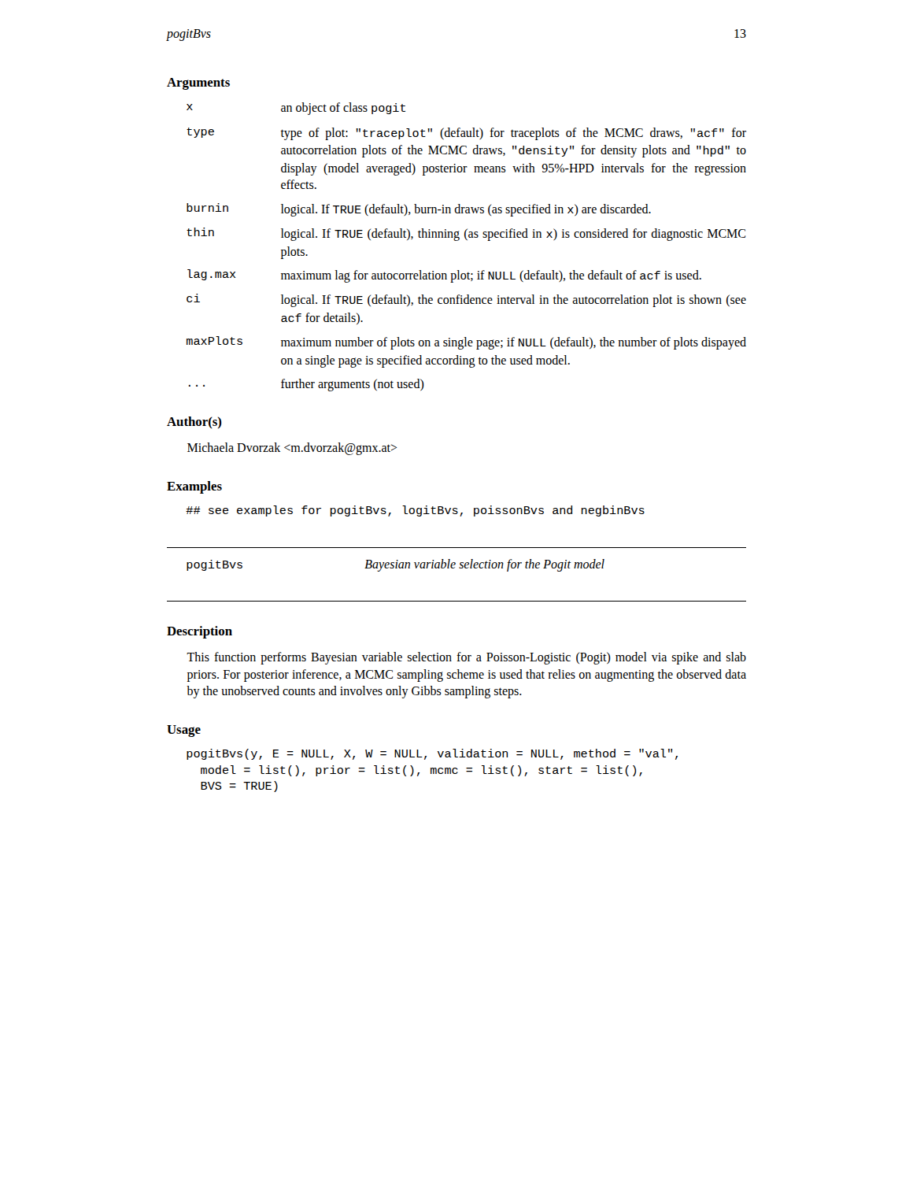pogitBvs 13
Arguments
x
an object of class pogit
type
type of plot: "traceplot" (default) for traceplots of the MCMC draws, "acf" for autocorrelation plots of the MCMC draws, "density" for density plots and "hpd" to display (model averaged) posterior means with 95%-HPD intervals for the regression effects.
burnin
logical. If TRUE (default), burn-in draws (as specified in x) are discarded.
thin
logical. If TRUE (default), thinning (as specified in x) is considered for diagnostic MCMC plots.
lag.max
maximum lag for autocorrelation plot; if NULL (default), the default of acf is used.
ci
logical. If TRUE (default), the confidence interval in the autocorrelation plot is shown (see acf for details).
maxPlots
maximum number of plots on a single page; if NULL (default), the number of plots dispayed on a single page is specified according to the used model.
...
further arguments (not used)
Author(s)
Michaela Dvorzak <m.dvorzak@gmx.at>
Examples
## see examples for pogitBvs, logitBvs, poissonBvs and negbinBvs
pogitBvs Bayesian variable selection for the Pogit model
Description
This function performs Bayesian variable selection for a Poisson-Logistic (Pogit) model via spike and slab priors. For posterior inference, a MCMC sampling scheme is used that relies on augmenting the observed data by the unobserved counts and involves only Gibbs sampling steps.
Usage
pogitBvs(y, E = NULL, X, W = NULL, validation = NULL, method = "val",
  model = list(), prior = list(), mcmc = list(), start = list(),
  BVS = TRUE)